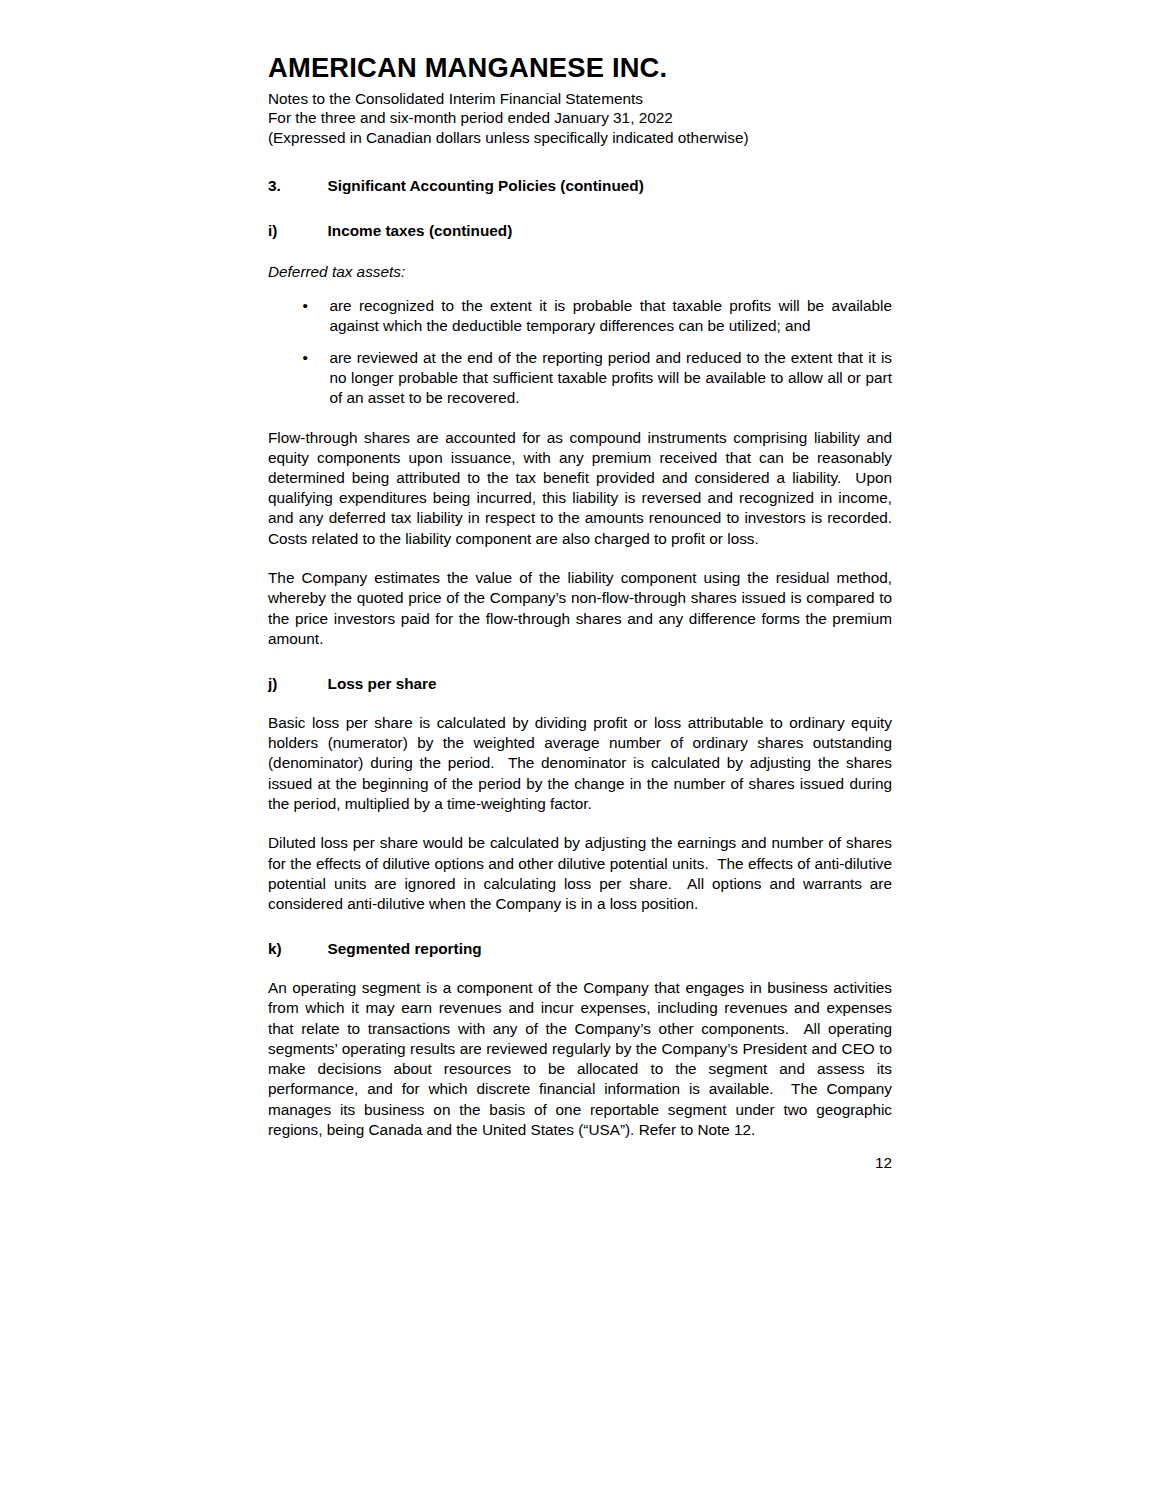AMERICAN MANGANESE INC.
Notes to the Consolidated Interim Financial Statements
For the three and six-month period ended January 31, 2022
(Expressed in Canadian dollars unless specifically indicated otherwise)
3. Significant Accounting Policies (continued)
i) Income taxes (continued)
Deferred tax assets:
are recognized to the extent it is probable that taxable profits will be available against which the deductible temporary differences can be utilized; and
are reviewed at the end of the reporting period and reduced to the extent that it is no longer probable that sufficient taxable profits will be available to allow all or part of an asset to be recovered.
Flow-through shares are accounted for as compound instruments comprising liability and equity components upon issuance, with any premium received that can be reasonably determined being attributed to the tax benefit provided and considered a liability. Upon qualifying expenditures being incurred, this liability is reversed and recognized in income, and any deferred tax liability in respect to the amounts renounced to investors is recorded. Costs related to the liability component are also charged to profit or loss.
The Company estimates the value of the liability component using the residual method, whereby the quoted price of the Company’s non-flow-through shares issued is compared to the price investors paid for the flow-through shares and any difference forms the premium amount.
j) Loss per share
Basic loss per share is calculated by dividing profit or loss attributable to ordinary equity holders (numerator) by the weighted average number of ordinary shares outstanding (denominator) during the period. The denominator is calculated by adjusting the shares issued at the beginning of the period by the change in the number of shares issued during the period, multiplied by a time-weighting factor.
Diluted loss per share would be calculated by adjusting the earnings and number of shares for the effects of dilutive options and other dilutive potential units. The effects of anti-dilutive potential units are ignored in calculating loss per share. All options and warrants are considered anti-dilutive when the Company is in a loss position.
k) Segmented reporting
An operating segment is a component of the Company that engages in business activities from which it may earn revenues and incur expenses, including revenues and expenses that relate to transactions with any of the Company’s other components. All operating segments’ operating results are reviewed regularly by the Company’s President and CEO to make decisions about resources to be allocated to the segment and assess its performance, and for which discrete financial information is available. The Company manages its business on the basis of one reportable segment under two geographic regions, being Canada and the United States (“USA”). Refer to Note 12.
12